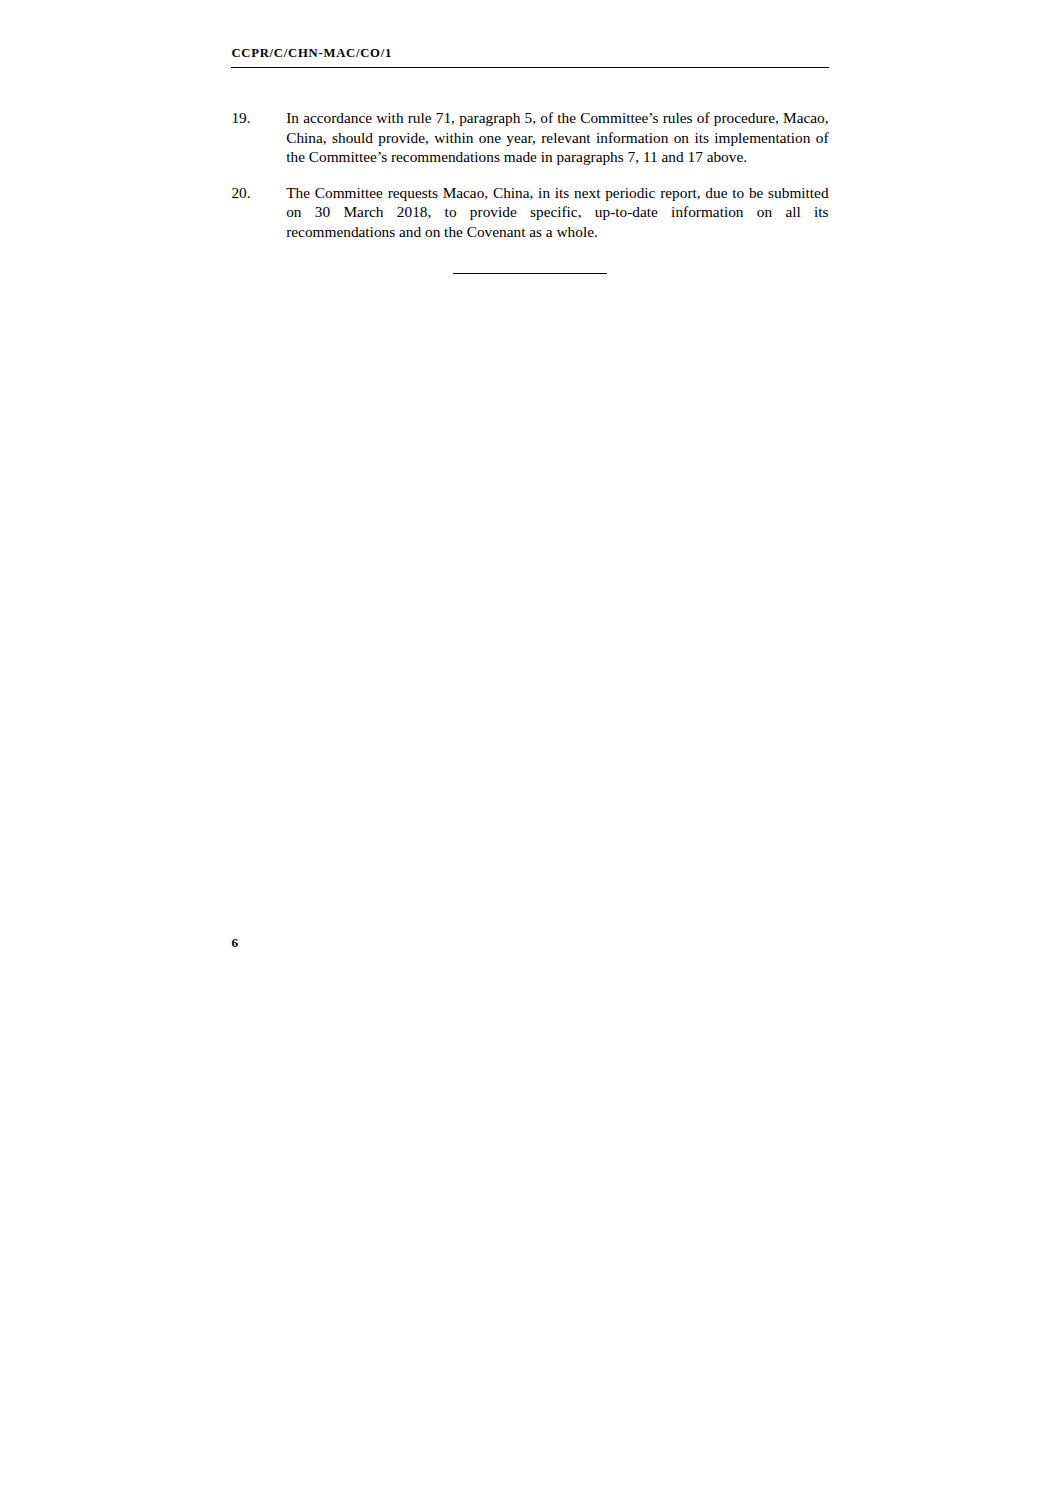CCPR/C/CHN-MAC/CO/1
19. In accordance with rule 71, paragraph 5, of the Committee’s rules of procedure, Macao, China, should provide, within one year, relevant information on its implementation of the Committee’s recommendations made in paragraphs 7, 11 and 17 above.
20. The Committee requests Macao, China, in its next periodic report, due to be submitted on 30 March 2018, to provide specific, up-to-date information on all its recommendations and on the Covenant as a whole.
6